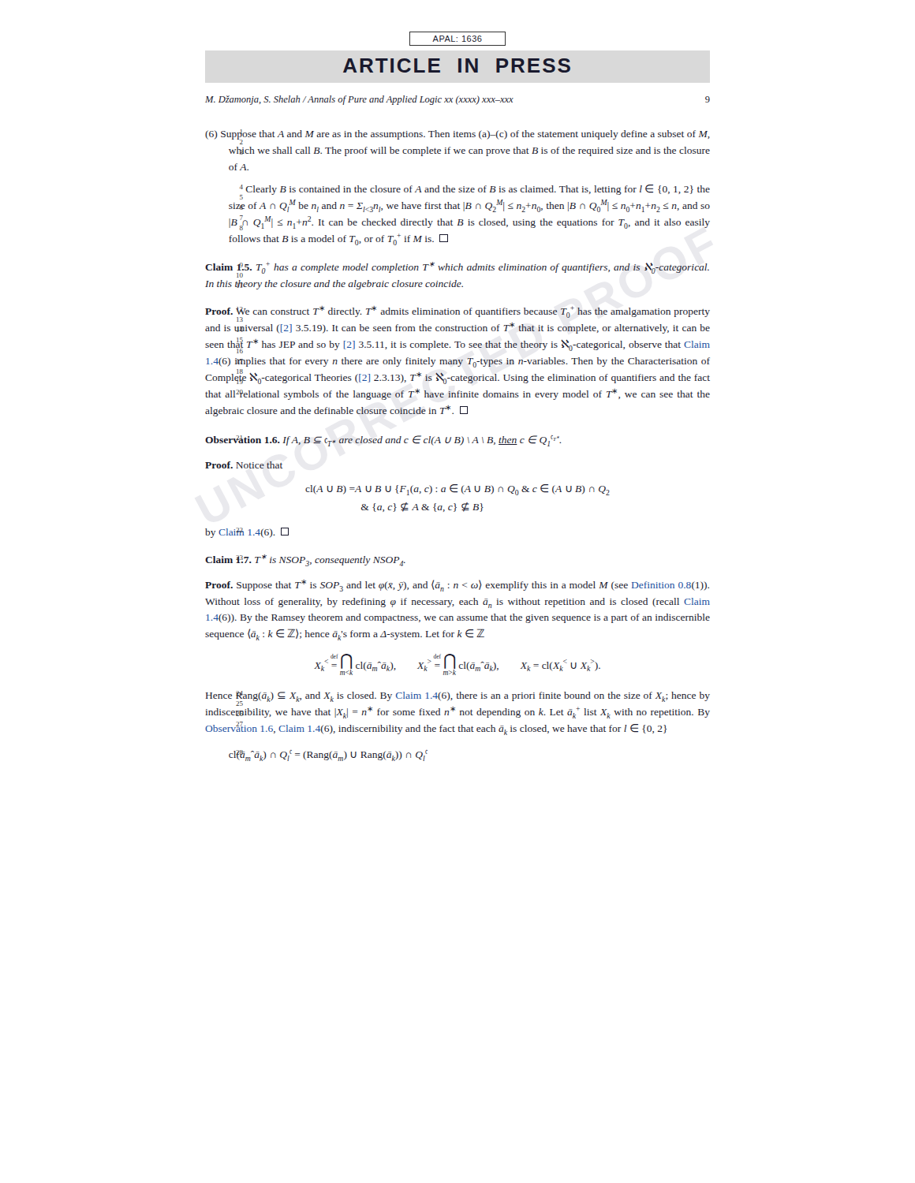APAL: 1636
ARTICLE IN PRESS
M. Džamonja, S. Shelah / Annals of Pure and Applied Logic xx (xxxx) xxx–xxx 9
UNCORRECTED PROOF
1 2 3
(6) Suppose that A and M are as in the assumptions. Then items (a)–(c) of the statement uniquely define a subset of M, which we shall call B. The proof will be complete if we can prove that B is of the required size and is the closure of A.
4 5 6 7 8
Clearly B is contained in the closure of A and the size of B is as claimed. That is, letting for l ∈ {0, 1, 2} the size of A ∩ QlM be nl and n = Σl<3nl, we have first that |B ∩ Q2M| ≤ n2+n0, then |B ∩ Q0M| ≤ n0+n1+n2 ≤ n, and so |B ∩ Q1M| ≤ n1+n2. It can be checked directly that B is closed, using the equations for T0, and it also easily follows that B is a model of T0, or of T0+ if M is.
9 10 11
Claim 1.5. T0+ has a complete model completion T∗ which admits elimination of quantifiers, and is ℵ0-categorical. In this theory the closure and the algebraic closure coincide.
12 13 14 15 16 17 18 19 20
Proof. We can construct T∗ directly. T∗ admits elimination of quantifiers because T0+ has the amalgamation property and is universal ([2] 3.5.19). It can be seen from the construction of T∗ that it is complete, or alternatively, it can be seen that T∗ has JEP and so by [2] 3.5.11, it is complete. To see that the theory is ℵ0-categorical, observe that Claim 1.4(6) implies that for every n there are only finitely many T0-types in n-variables. Then by the Characterisation of Complete ℵ0-categorical Theories ([2] 2.3.13), T∗ is ℵ0-categorical. Using the elimination of quantifiers and the fact that all relational symbols of the language of T∗ have infinite domains in every model of T∗, we can see that the algebraic closure and the definable closure coincide in T∗.
21
Observation 1.6. If A, B ⊆ 𝔠T∗ are closed and c ∈ cl(A ∪ B) \ A \ B, then c ∈ Q1𝔠T∗.
Proof. Notice that
cl(A ∪ B) =A ∪ B ∪ {F1(a, c) : a ∈ (A ∪ B) ∩ Q0 & c ∈ (A ∪ B) ∩ Q2 & {a, c} ⊈ A & {a, c} ⊈ B}
22
by Claim 1.4(6).
23
Claim 1.7. T∗ is NSOP3, consequently NSOP4.
Proof. Suppose that T∗ is SOP3 and let φ(x̄, ȳ), and ⟨ān : n < ω⟩ exemplify this in a model M (see Definition 0.8(1)). Without loss of generality, by redefining φ if necessary, each ān is without repetition and is closed (recall Claim 1.4(6)). By the Ramsey theorem and compactness, we can assume that the given sequence is a part of an indiscernible sequence ⟨āk : k ∈ ℤ⟩; hence āk's form a Δ-system. Let for k ∈ ℤ
Xk< def= ⋂ m<k cl(āmˆāk), Xk> def= ⋂ m>k cl(āmˆāk), Xk = cl(Xk< ∪ Xk>).
24 25 26 27
Hence Rang(āk) ⊆ Xk, and Xk is closed. By Claim 1.4(6), there is an a priori finite bound on the size of Xk; hence by indiscernibility, we have that |Xk| = n∗ for some fixed n∗ not depending on k. Let āk+ list Xk with no repetition. By Observation 1.6, Claim 1.4(6), indiscernibility and the fact that each āk is closed, we have that for l ∈ {0, 2}
28
cl(āmˆāk) ∩ Ql𝔠 = (Rang(ām) ∪ Rang(āk)) ∩ Ql𝔠